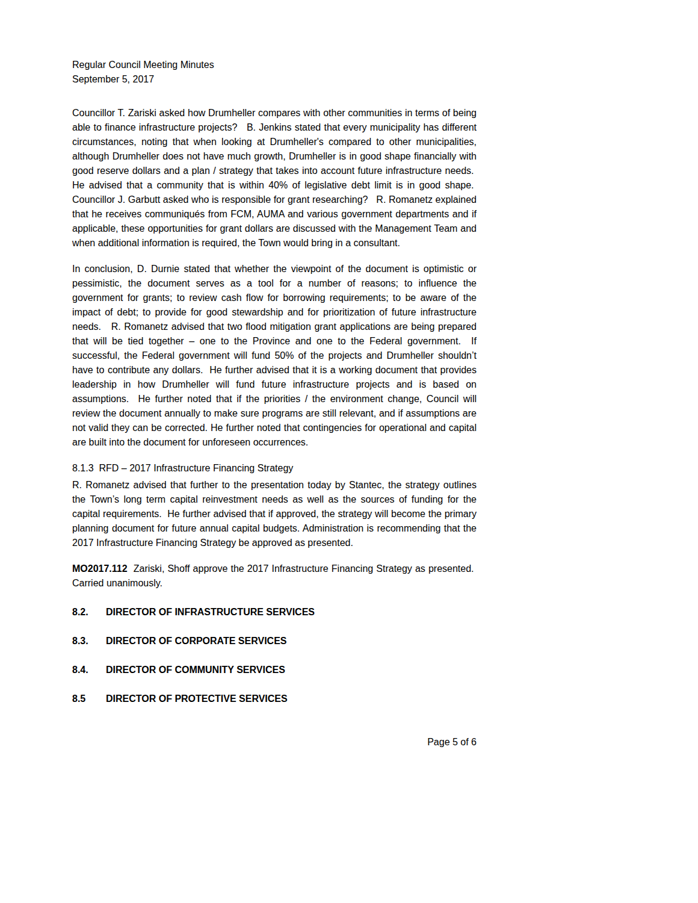Regular Council Meeting Minutes
September 5, 2017
Councillor T. Zariski asked how Drumheller compares with other communities in terms of being able to finance infrastructure projects? B. Jenkins stated that every municipality has different circumstances, noting that when looking at Drumheller's compared to other municipalities, although Drumheller does not have much growth, Drumheller is in good shape financially with good reserve dollars and a plan / strategy that takes into account future infrastructure needs. He advised that a community that is within 40% of legislative debt limit is in good shape. Councillor J. Garbutt asked who is responsible for grant researching? R. Romanetz explained that he receives communiqués from FCM, AUMA and various government departments and if applicable, these opportunities for grant dollars are discussed with the Management Team and when additional information is required, the Town would bring in a consultant.
In conclusion, D. Durnie stated that whether the viewpoint of the document is optimistic or pessimistic, the document serves as a tool for a number of reasons; to influence the government for grants; to review cash flow for borrowing requirements; to be aware of the impact of debt; to provide for good stewardship and for prioritization of future infrastructure needs. R. Romanetz advised that two flood mitigation grant applications are being prepared that will be tied together – one to the Province and one to the Federal government. If successful, the Federal government will fund 50% of the projects and Drumheller shouldn’t have to contribute any dollars. He further advised that it is a working document that provides leadership in how Drumheller will fund future infrastructure projects and is based on assumptions. He further noted that if the priorities / the environment change, Council will review the document annually to make sure programs are still relevant, and if assumptions are not valid they can be corrected. He further noted that contingencies for operational and capital are built into the document for unforeseen occurrences.
8.1.3 RFD – 2017 Infrastructure Financing Strategy
R. Romanetz advised that further to the presentation today by Stantec, the strategy outlines the Town’s long term capital reinvestment needs as well as the sources of funding for the capital requirements. He further advised that if approved, the strategy will become the primary planning document for future annual capital budgets. Administration is recommending that the 2017 Infrastructure Financing Strategy be approved as presented.
MO2017.112 Zariski, Shoff approve the 2017 Infrastructure Financing Strategy as presented. Carried unanimously.
8.2. DIRECTOR OF INFRASTRUCTURE SERVICES
8.3. DIRECTOR OF CORPORATE SERVICES
8.4. DIRECTOR OF COMMUNITY SERVICES
8.5 DIRECTOR OF PROTECTIVE SERVICES
Page 5 of 6